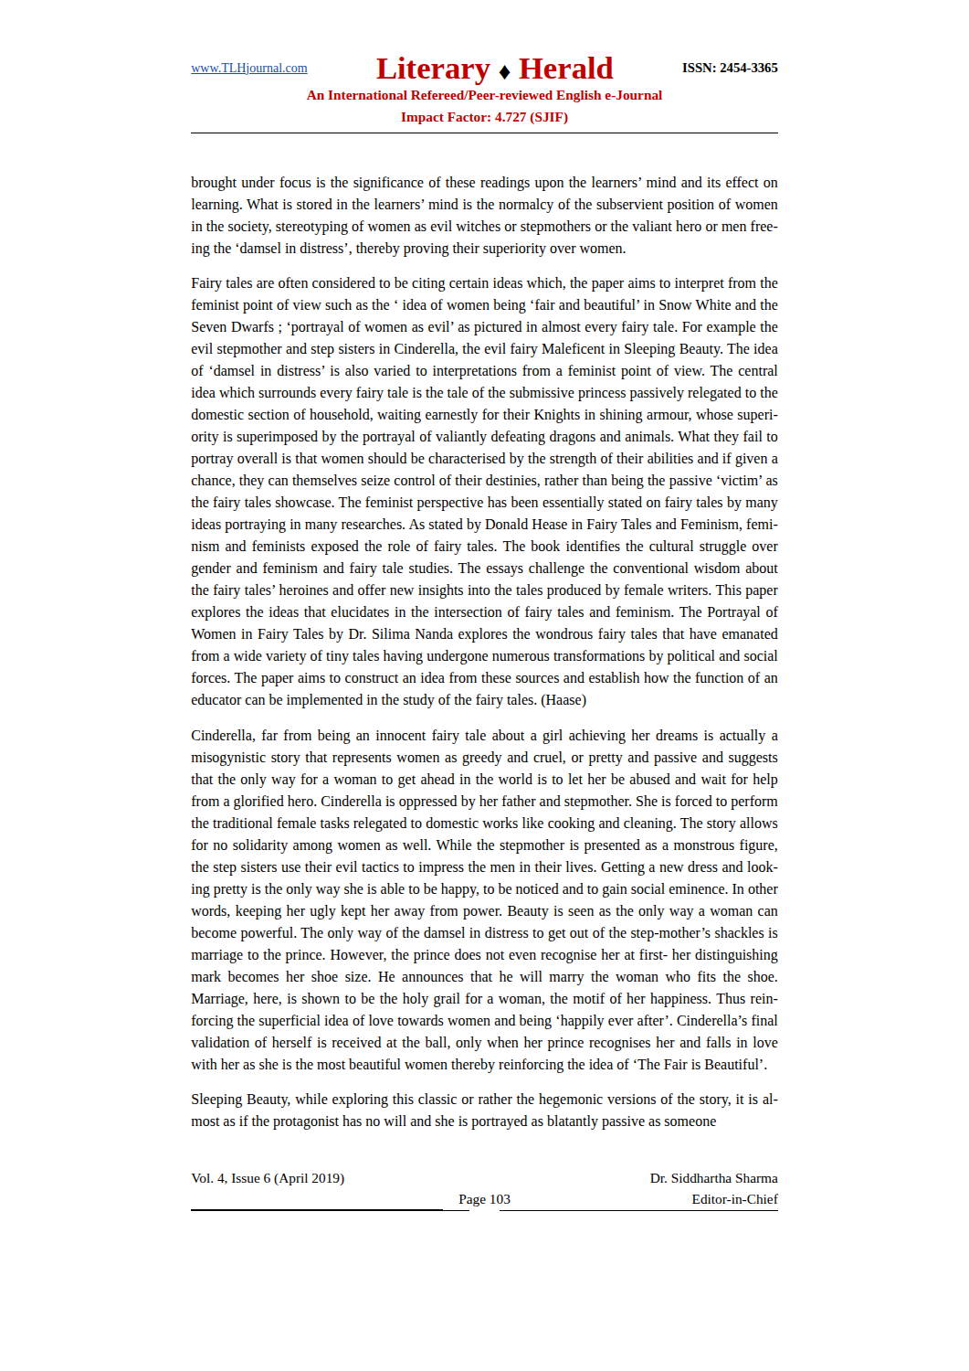www.TLHjournal.com Literary ♦ Herald ISSN: 2454-3365
An International Refereed/Peer-reviewed English e-Journal
Impact Factor: 4.727 (SJIF)
brought under focus is the significance of these readings upon the learners’ mind and its effect on learning. What is stored in the learners’ mind is the normalcy of the subservient position of women in the society, stereotyping of women as evil witches or stepmothers or the valiant hero or men freeing the ‘damsel in distress’, thereby proving their superiority over women.
Fairy tales are often considered to be citing certain ideas which, the paper aims to interpret from the feminist point of view such as the ‘ idea of women being ‘fair and beautiful’ in Snow White and the Seven Dwarfs ; ‘portrayal of women as evil’ as pictured in almost every fairy tale. For example the evil stepmother and step sisters in Cinderella, the evil fairy Maleficent in Sleeping Beauty. The idea of ‘damsel in distress’ is also varied to interpretations from a feminist point of view. The central idea which surrounds every fairy tale is the tale of the submissive princess passively relegated to the domestic section of household, waiting earnestly for their Knights in shining armour, whose superiority is superimposed by the portrayal of valiantly defeating dragons and animals. What they fail to portray overall is that women should be characterised by the strength of their abilities and if given a chance, they can themselves seize control of their destinies, rather than being the passive ‘victim’ as the fairy tales showcase. The feminist perspective has been essentially stated on fairy tales by many ideas portraying in many researches. As stated by Donald Hease in Fairy Tales and Feminism, feminism and feminists exposed the role of fairy tales. The book identifies the cultural struggle over gender and feminism and fairy tale studies. The essays challenge the conventional wisdom about the fairy tales’ heroines and offer new insights into the tales produced by female writers. This paper explores the ideas that elucidates in the intersection of fairy tales and feminism. The Portrayal of Women in Fairy Tales by Dr. Silima Nanda explores the wondrous fairy tales that have emanated from a wide variety of tiny tales having undergone numerous transformations by political and social forces. The paper aims to construct an idea from these sources and establish how the function of an educator can be implemented in the study of the fairy tales. (Haase)
Cinderella, far from being an innocent fairy tale about a girl achieving her dreams is actually a misogynistic story that represents women as greedy and cruel, or pretty and passive and suggests that the only way for a woman to get ahead in the world is to let her be abused and wait for help from a glorified hero. Cinderella is oppressed by her father and stepmother. She is forced to perform the traditional female tasks relegated to domestic works like cooking and cleaning. The story allows for no solidarity among women as well. While the stepmother is presented as a monstrous figure, the step sisters use their evil tactics to impress the men in their lives. Getting a new dress and looking pretty is the only way she is able to be happy, to be noticed and to gain social eminence. In other words, keeping her ugly kept her away from power. Beauty is seen as the only way a woman can become powerful. The only way of the damsel in distress to get out of the step-mother’s shackles is marriage to the prince. However, the prince does not even recognise her at first- her distinguishing mark becomes her shoe size. He announces that he will marry the woman who fits the shoe. Marriage, here, is shown to be the holy grail for a woman, the motif of her happiness. Thus reinforcing the superficial idea of love towards women and being ‘happily ever after’. Cinderella’s final validation of herself is received at the ball, only when her prince recognises her and falls in love with her as she is the most beautiful women thereby reinforcing the idea of ‘The Fair is Beautiful’.
Sleeping Beauty, while exploring this classic or rather the hegemonic versions of the story, it is almost as if the protagonist has no will and she is portrayed as blatantly passive as someone
Vol. 4, Issue 6 (April 2019)
Dr. Siddhartha Sharma
Page 103
Editor-in-Chief